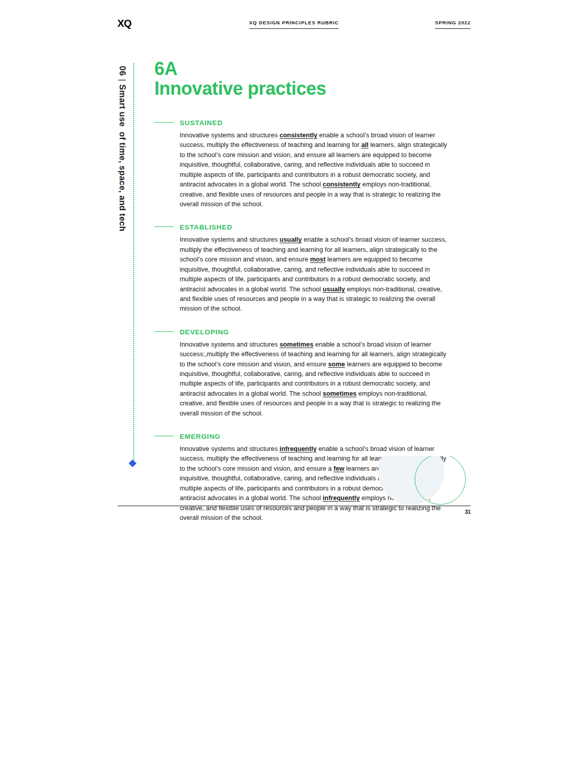XQ
XQ Design Principles Rubric
Spring 2022
06|Smart use of time, space, and tech
6AInnovative practices
Sustained
Innovative systems and structures consistently enable a school’s broad vision of learner success, multiply the effectiveness of teaching and learning for all learners, align strategically to the school’s core mission and vision, and ensure all learners are equipped to become inquisitive, thoughtful, collaborative, caring, and reflective individuals able to succeed in multiple aspects of life, participants and contributors in a robust democratic society, and antiracist advocates in a global world. The school consistently employs non-traditional, creative, and flexible uses of resources and people in a way that is strategic to realizing the overall mission of the school.
Established
Innovative systems and structures usually enable a school’s broad vision of learner success, multiply the effectiveness of teaching and learning for all learners, align strategically to the school’s core mission and vision, and ensure most learners are equipped to become inquisitive, thoughtful, collaborative, caring, and reflective individuals able to succeed in multiple aspects of life, participants and contributors in a robust democratic society, and antiracist advocates in a global world. The school usually employs non-traditional, creative, and flexible uses of resources and people in a way that is strategic to realizing the overall mission of the school.
Developing
Innovative systems and structures sometimes enable a school’s broad vision of learner success;,multiply the effectiveness of teaching and learning for all learners, align strategically to the school’s core mission and vision, and ensure some learners are equipped to become inquisitive, thoughtful, collaborative, caring, and reflective individuals able to succeed in multiple aspects of life, participants and contributors in a robust democratic society, and antiracist advocates in a global world. The school sometimes employs non-traditional, creative, and flexible uses of resources and people in a way that is strategic to realizing the overall mission of the school.
Emerging
Innovative systems and structures infrequently enable a school’s broad vision of learner success, multiply the effectiveness of teaching and learning for all learners, align strategically to the school’s core mission and vision, and ensure a few learners are equipped to become inquisitive, thoughtful, collaborative, caring, and reflective individuals able to succeed in multiple aspects of life, participants and contributors in a robust democratic society, and antiracist advocates in a global world. The school infrequently employs non-traditional, creative, and flexible uses of resources and people in a way that is strategic to realizing the overall mission of the school.
31